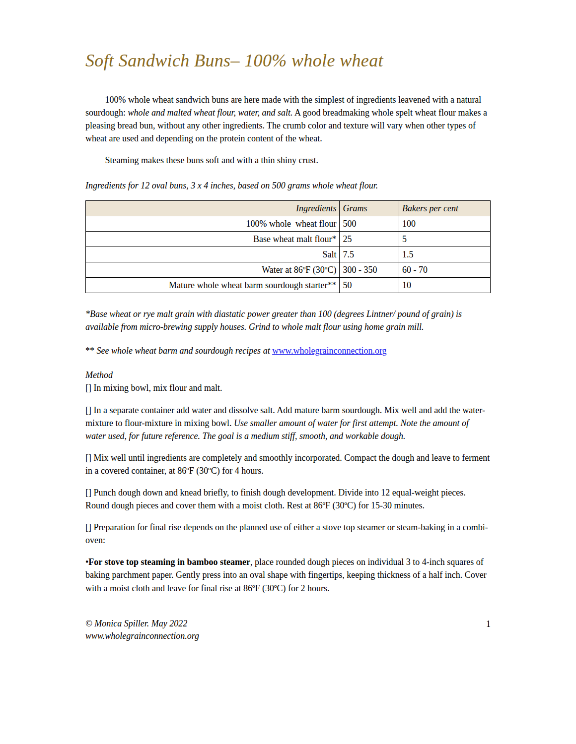Soft Sandwich Buns– 100% whole wheat
100% whole wheat sandwich buns are here made with the simplest of ingredients leavened with a natural sourdough: whole and malted wheat flour, water, and salt. A good breadmaking whole spelt wheat flour makes a pleasing bread bun, without any other ingredients. The crumb color and texture will vary when other types of wheat are used and depending on the protein content of the wheat.
Steaming makes these buns soft and with a thin shiny crust.
Ingredients for 12 oval buns, 3 x 4 inches, based on 500 grams whole wheat flour.
| Ingredients | Grams | Bakers per cent |
| --- | --- | --- |
| 100% whole wheat flour | 500 | 100 |
| Base wheat malt flour* | 25 | 5 |
| Salt | 7.5 | 1.5 |
| Water at 86ºF (30ºC) | 300 - 350 | 60 - 70 |
| Mature whole wheat barm sourdough starter** | 50 | 10 |
*Base wheat or rye malt grain with diastatic power greater than 100 (degrees Lintner/ pound of grain) is available from micro-brewing supply houses. Grind to whole malt flour using home grain mill.
** See whole wheat barm and sourdough recipes at www.wholegrainconnection.org
Method
[] In mixing bowl, mix flour and malt.
[] In a separate container add water and dissolve salt. Add mature barm sourdough. Mix well and add the water-mixture to flour-mixture in mixing bowl. Use smaller amount of water for first attempt. Note the amount of water used, for future reference. The goal is a medium stiff, smooth, and workable dough.
[] Mix well until ingredients are completely and smoothly incorporated. Compact the dough and leave to ferment in a covered container, at 86ºF (30ºC) for 4 hours.
[] Punch dough down and knead briefly, to finish dough development. Divide into 12 equal-weight pieces. Round dough pieces and cover them with a moist cloth. Rest at 86ºF (30ºC) for 15-30 minutes.
[] Preparation for final rise depends on the planned use of either a stove top steamer or steam-baking in a combi-oven:
•For stove top steaming in bamboo steamer, place rounded dough pieces on individual 3 to 4-inch squares of baking parchment paper. Gently press into an oval shape with fingertips, keeping thickness of a half inch. Cover with a moist cloth and leave for final rise at 86ºF (30ºC) for 2 hours.
© Monica Spiller. May 2022
www.wholegrainconnection.org
1